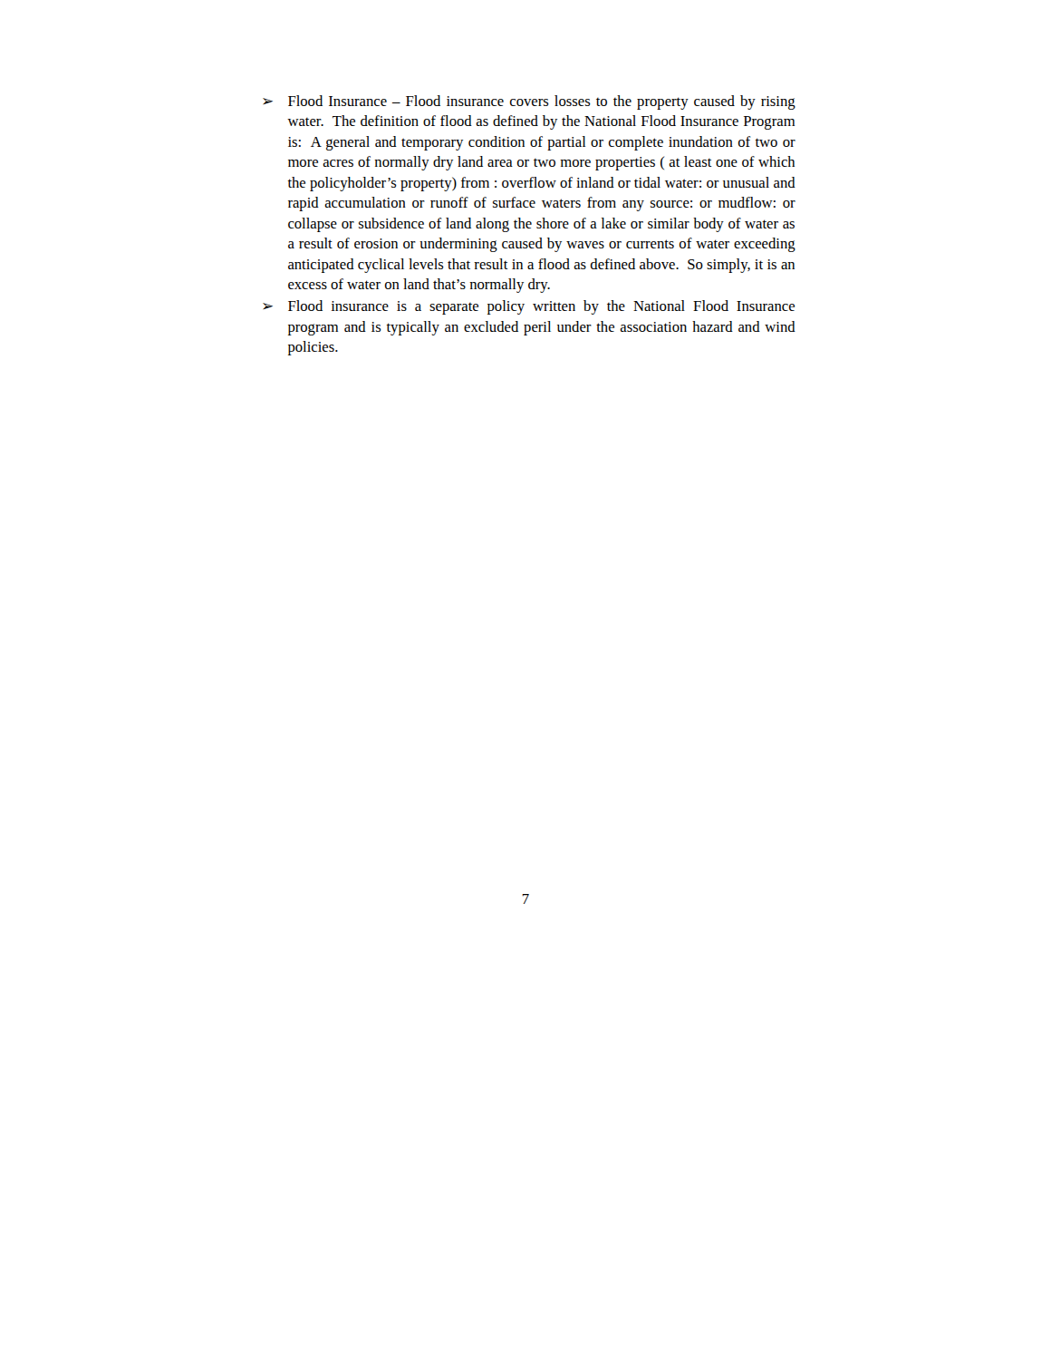Flood Insurance – Flood insurance covers losses to the property caused by rising water. The definition of flood as defined by the National Flood Insurance Program is: A general and temporary condition of partial or complete inundation of two or more acres of normally dry land area or two more properties ( at least one of which the policyholder’s property) from : overflow of inland or tidal water: or unusual and rapid accumulation or runoff of surface waters from any source: or mudflow: or collapse or subsidence of land along the shore of a lake or similar body of water as a result of erosion or undermining caused by waves or currents of water exceeding anticipated cyclical levels that result in a flood as defined above. So simply, it is an excess of water on land that’s normally dry.
Flood insurance is a separate policy written by the National Flood Insurance program and is typically an excluded peril under the association hazard and wind policies.
7